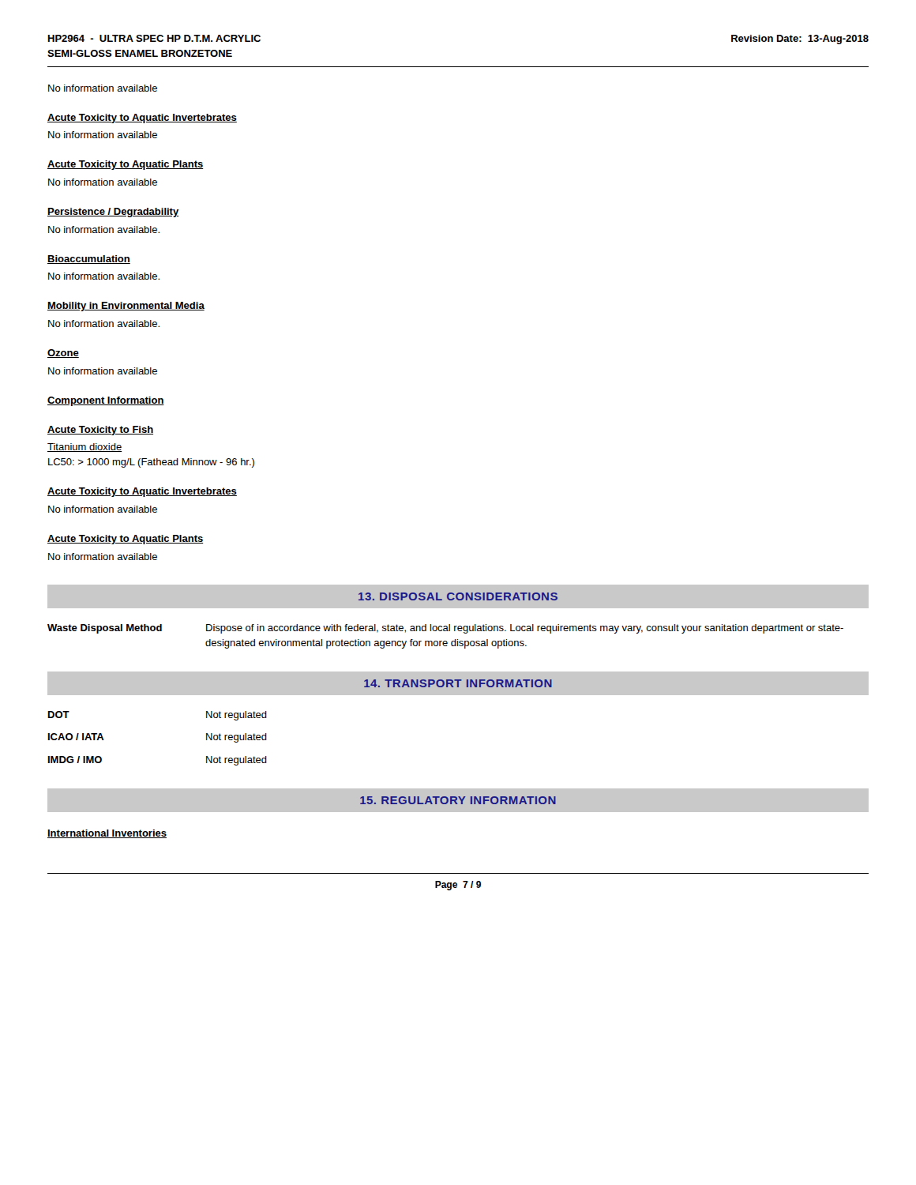HP2964 - ULTRA SPEC HP D.T.M. ACRYLIC
SEMI-GLOSS ENAMEL BRONZETONE
Revision Date: 13-Aug-2018
No information available
Acute Toxicity to Aquatic Invertebrates
No information available
Acute Toxicity to Aquatic Plants
No information available
Persistence / Degradability
No information available.
Bioaccumulation
No information available.
Mobility in Environmental Media
No information available.
Ozone
No information available
Component Information
Acute Toxicity to Fish
Titanium dioxide
LC50: > 1000 mg/L (Fathead Minnow - 96 hr.)
Acute Toxicity to Aquatic Invertebrates
No information available
Acute Toxicity to Aquatic Plants
No information available
13. DISPOSAL CONSIDERATIONS
Waste Disposal Method
Dispose of in accordance with federal, state, and local regulations. Local requirements may vary, consult your sanitation department or state-designated environmental protection agency for more disposal options.
14. TRANSPORT INFORMATION
DOT
Not regulated
ICAO / IATA
Not regulated
IMDG / IMO
Not regulated
15. REGULATORY INFORMATION
International Inventories
Page 7 / 9